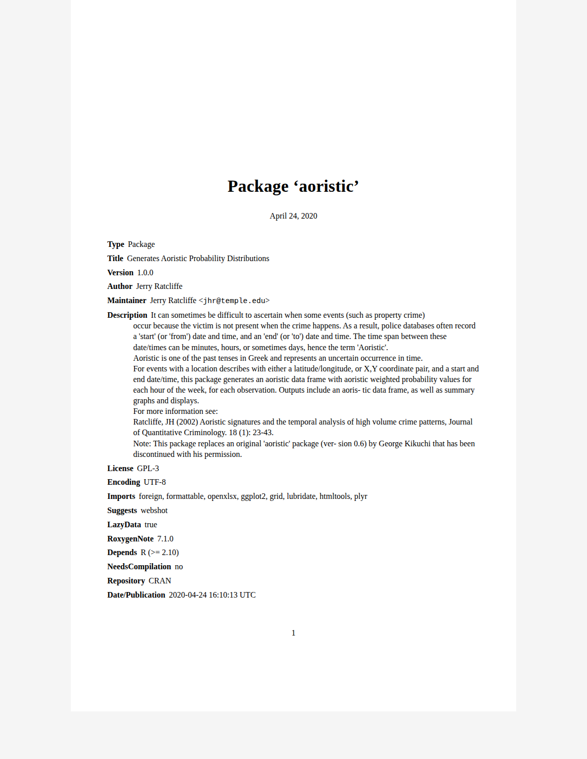Package ‘aoristic’
April 24, 2020
Type
Package
Title
Generates Aoristic Probability Distributions
Version
1.0.0
Author
Jerry Ratcliffe
Maintainer
Jerry Ratcliffe <jhr@temple.edu>
Description
It can sometimes be difficult to ascertain when some events (such as property crime)
occur because the victim is not present when the crime happens. As a result, police databases often record a 'start' (or 'from') date and time, and an 'end' (or 'to') date and time. The time span between these date/times can be minutes, hours, or sometimes days, hence the term 'Aoristic'.
Aoristic is one of the past tenses in Greek and represents an uncertain occurrence in time.
For events with a location describes with either a latitude/longitude, or X,Y coordinate pair, and a start and end date/time, this package generates an aoristic data frame with aoristic weighted probability values for each hour of the week, for each observation. Outputs include an aoris- tic data frame, as well as summary graphs and displays.
For more information see:
Ratcliffe, JH (2002) Aoristic signatures and the temporal analysis of high volume crime patterns, Journal of Quantitative Criminology. 18 (1): 23-43.
Note: This package replaces an original 'aoristic' package (ver- sion 0.6) by George Kikuchi that has been discontinued with his permission.
License
GPL-3
Encoding
UTF-8
Imports
foreign, formattable, openxlsx, ggplot2, grid, lubridate, htmltools, plyr
Suggests
webshot
LazyData
true
RoxygenNote
7.1.0
Depends
R (>= 2.10)
NeedsCompilation
no
Repository
CRAN
Date/Publication
2020-04-24 16:10:13 UTC
1